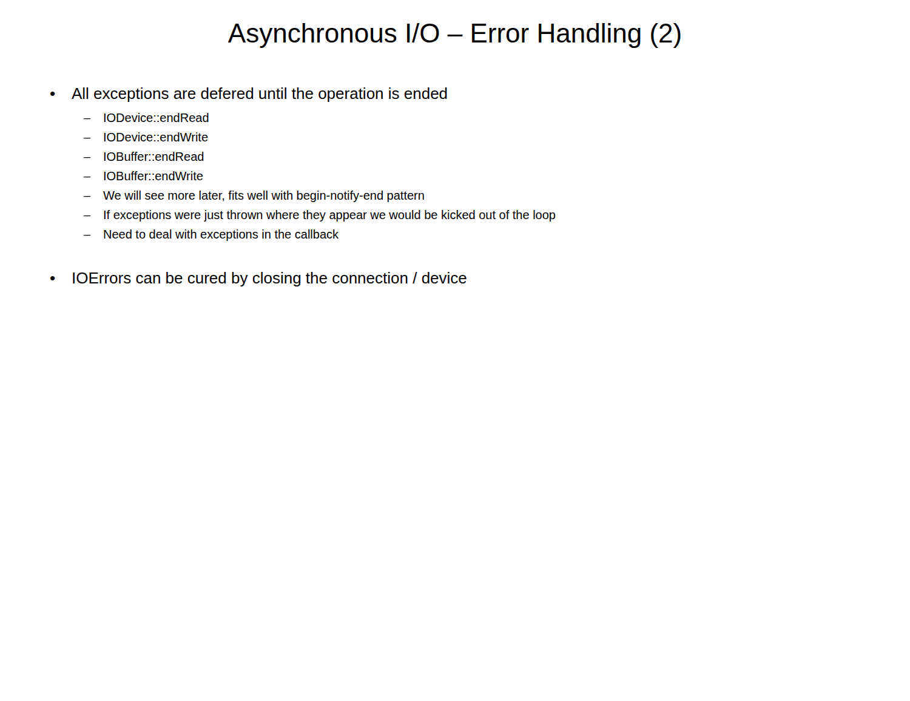Asynchronous I/O – Error Handling (2)
All exceptions are defered until the operation is ended
IODevice::endRead
IODevice::endWrite
IOBuffer::endRead
IOBuffer::endWrite
We will see more later, fits well with begin-notify-end pattern
If exceptions were just thrown where they appear we would be kicked out of the loop
Need to deal with exceptions in the callback
IOErrors can be cured by closing the connection / device